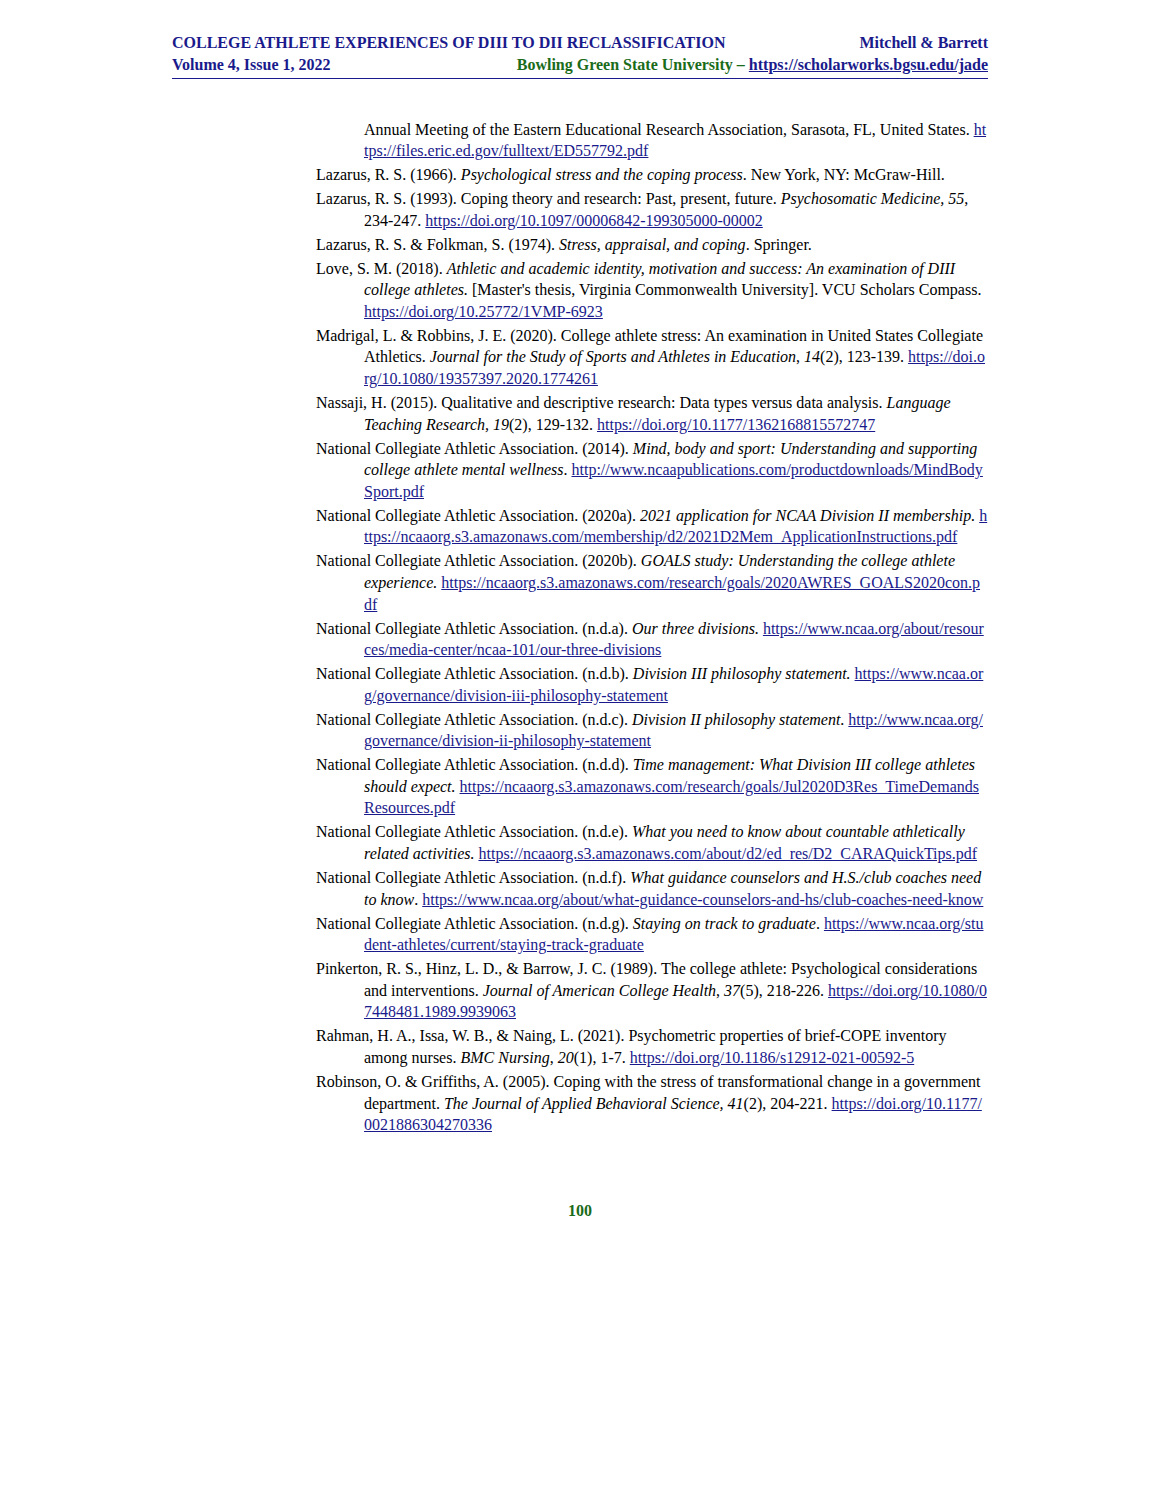COLLEGE ATHLETE EXPERIENCES OF DIII TO DII RECLASSIFICATION Mitchell & Barrett
Volume 4, Issue 1, 2022 Bowling Green State University – https://scholarworks.bgsu.edu/jade
Annual Meeting of the Eastern Educational Research Association, Sarasota, FL, United States. https://files.eric.ed.gov/fulltext/ED557792.pdf
Lazarus, R. S. (1966). Psychological stress and the coping process. New York, NY: McGraw-Hill.
Lazarus, R. S. (1993). Coping theory and research: Past, present, future. Psychosomatic Medicine, 55, 234-247. https://doi.org/10.1097/00006842-199305000-00002
Lazarus, R. S. & Folkman, S. (1974). Stress, appraisal, and coping. Springer.
Love, S. M. (2018). Athletic and academic identity, motivation and success: An examination of DIII college athletes. [Master's thesis, Virginia Commonwealth University]. VCU Scholars Compass. https://doi.org/10.25772/1VMP-6923
Madrigal, L. & Robbins, J. E. (2020). College athlete stress: An examination in United States Collegiate Athletics. Journal for the Study of Sports and Athletes in Education, 14(2), 123-139. https://doi.org/10.1080/19357397.2020.1774261
Nassaji, H. (2015). Qualitative and descriptive research: Data types versus data analysis. Language Teaching Research, 19(2), 129-132. https://doi.org/10.1177/1362168815572747
National Collegiate Athletic Association. (2014). Mind, body and sport: Understanding and supporting college athlete mental wellness. http://www.ncaapublications.com/productdownloads/MindBodySport.pdf
National Collegiate Athletic Association. (2020a). 2021 application for NCAA Division II membership. https://ncaaorg.s3.amazonaws.com/membership/d2/2021D2Mem_ApplicationInstructions.pdf
National Collegiate Athletic Association. (2020b). GOALS study: Understanding the college athlete experience. https://ncaaorg.s3.amazonaws.com/research/goals/2020AWRES_GOALS2020con.pdf
National Collegiate Athletic Association. (n.d.a). Our three divisions. https://www.ncaa.org/about/resources/media-center/ncaa-101/our-three-divisions
National Collegiate Athletic Association. (n.d.b). Division III philosophy statement. https://www.ncaa.org/governance/division-iii-philosophy-statement
National Collegiate Athletic Association. (n.d.c). Division II philosophy statement. http://www.ncaa.org/governance/division-ii-philosophy-statement
National Collegiate Athletic Association. (n.d.d). Time management: What Division III college athletes should expect. https://ncaaorg.s3.amazonaws.com/research/goals/Jul2020D3Res_TimeDemandsResources.pdf
National Collegiate Athletic Association. (n.d.e). What you need to know about countable athletically related activities. https://ncaaorg.s3.amazonaws.com/about/d2/ed_res/D2_CARAQuickTips.pdf
National Collegiate Athletic Association. (n.d.f). What guidance counselors and H.S./club coaches need to know. https://www.ncaa.org/about/what-guidance-counselors-and-hs/club-coaches-need-know
National Collegiate Athletic Association. (n.d.g). Staying on track to graduate. https://www.ncaa.org/student-athletes/current/staying-track-graduate
Pinkerton, R. S., Hinz, L. D., & Barrow, J. C. (1989). The college athlete: Psychological considerations and interventions. Journal of American College Health, 37(5), 218-226. https://doi.org/10.1080/07448481.1989.9939063
Rahman, H. A., Issa, W. B., & Naing, L. (2021). Psychometric properties of brief-COPE inventory among nurses. BMC Nursing, 20(1), 1-7. https://doi.org/10.1186/s12912-021-00592-5
Robinson, O. & Griffiths, A. (2005). Coping with the stress of transformational change in a government department. The Journal of Applied Behavioral Science, 41(2), 204-221. https://doi.org/10.1177/0021886304270336
100